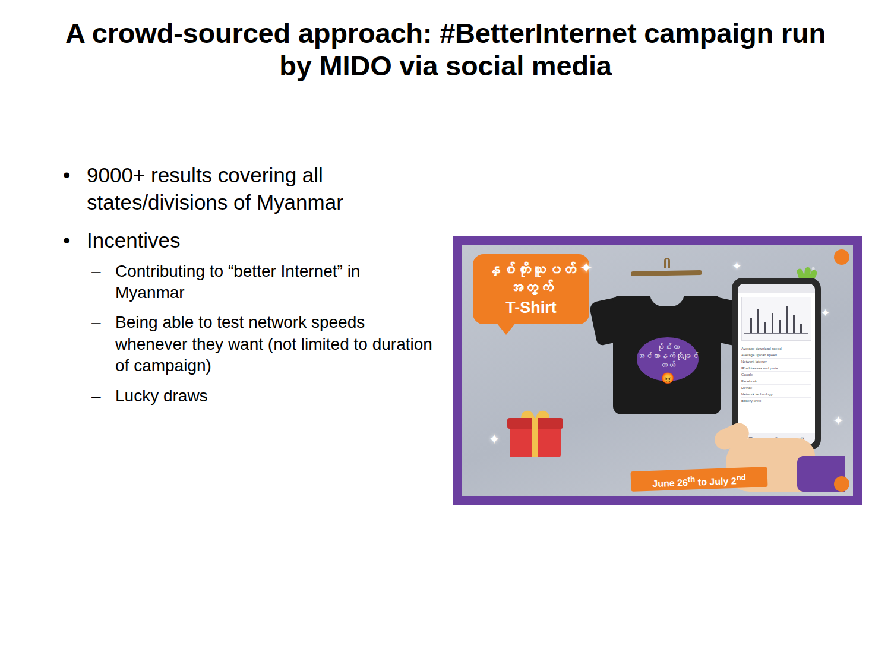A crowd-sourced approach: #BetterInternet campaign run by MIDO via social media
9000+ results covering all states/divisions of Myanmar
Incentives
Contributing to “better Internet” in Myanmar
Being able to test network speeds whenever they want (not limited to duration of campaign)
Lucky draws
နှစ်တိုးယူပတ် အတွက် T-Shirt
ပိုင်းကာ
အင်တာနက်လိုချင်တယ် 😡
Average download speed
Average upload speed
Network latency
IP addresses and ports
Google
Facebook
Device
Network technology
Battery level
☰ ⚲ ⚙
✦
✦
✦
✦
✦
June 26th to July 2nd